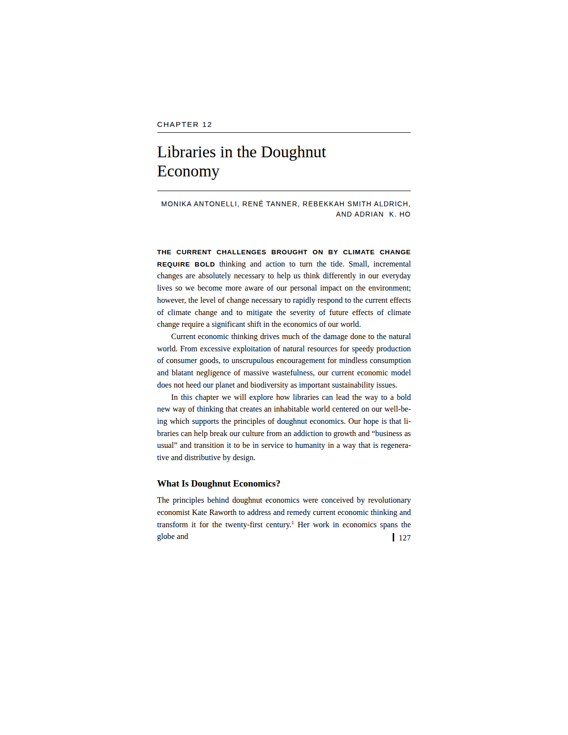CHAPTER 12
Libraries in the Doughnut
Economy
MONIKA ANTONELLI, RENÉ TANNER, REBEKKAH SMITH ALDRICH,
AND ADRIAN K. HO
THE CURRENT CHALLENGES BROUGHT ON BY CLIMATE CHANGE REQUIRE BOLD thinking and action to turn the tide. Small, incremental changes are absolutely necessary to help us think differently in our everyday lives so we become more aware of our personal impact on the environment; however, the level of change necessary to rapidly respond to the current effects of climate change and to mitigate the severity of future effects of climate change require a significant shift in the economics of our world.
Current economic thinking drives much of the damage done to the natural world. From excessive exploitation of natural resources for speedy production of consumer goods, to unscrupulous encouragement for mindless consumption and blatant negligence of massive wastefulness, our current economic model does not heed our planet and biodiversity as important sustainability issues.
In this chapter we will explore how libraries can lead the way to a bold new way of thinking that creates an inhabitable world centered on our well-being which supports the principles of doughnut economics. Our hope is that libraries can help break our culture from an addiction to growth and “business as usual” and transition it to be in service to humanity in a way that is regenerative and distributive by design.
What Is Doughnut Economics?
The principles behind doughnut economics were conceived by revolutionary economist Kate Raworth to address and remedy current economic thinking and transform it for the twenty-first century.1 Her work in economics spans the globe and
127